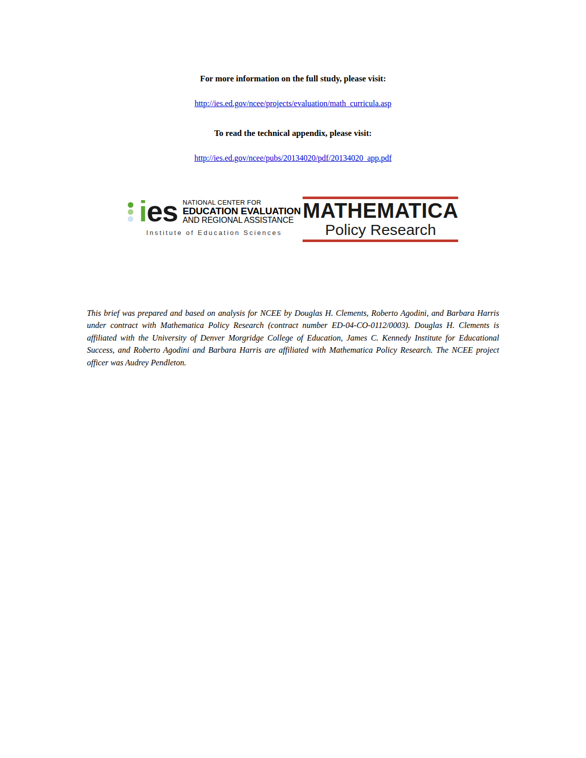For more information on the full study, please visit:
http://ies.ed.gov/ncee/projects/evaluation/math_curricula.asp
To read the technical appendix, please visit:
http://ies.ed.gov/ncee/pubs/20134020/pdf/20134020_app.pdf
ies
NATIONAL CENTER FOR
EDUCATION EVALUATION
AND REGIONAL ASSISTANCE
Institute of Education Sciences
MATHEMATICA
Policy Research
This brief was prepared and based on analysis for NCEE by Douglas H. Clements, Roberto Agodini, and Barbara Harris under contract with Mathematica Policy Research (contract number ED-04-CO-0112/0003). Douglas H. Clements is affiliated with the University of Denver Morgridge College of Education, James C. Kennedy Institute for Educational Success, and Roberto Agodini and Barbara Harris are affiliated with Mathematica Policy Research. The NCEE project officer was Audrey Pendleton.